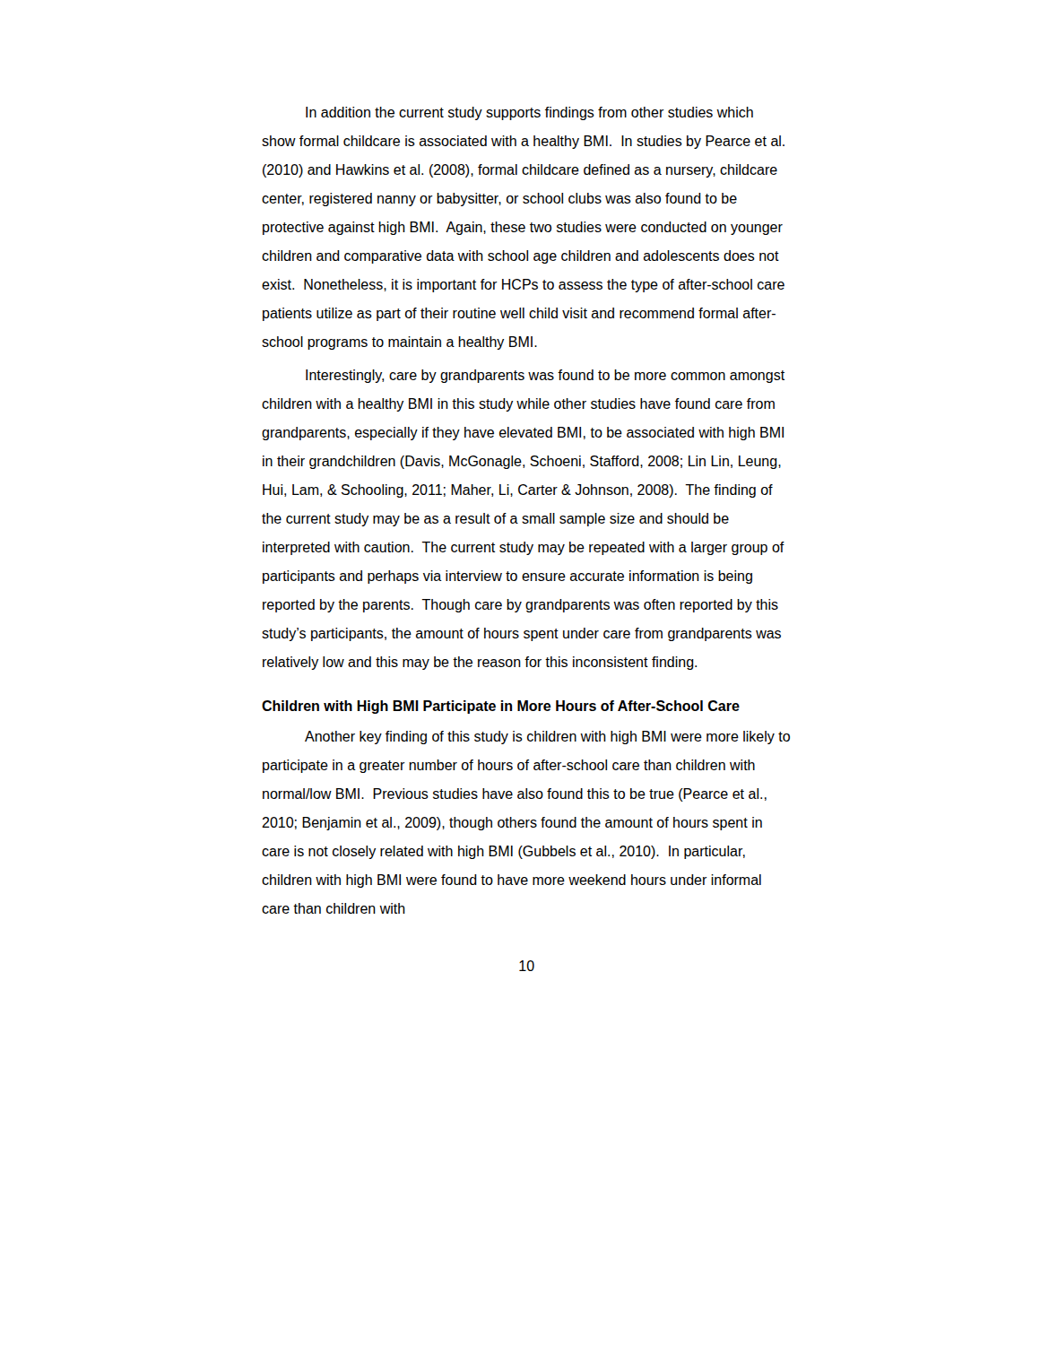In addition the current study supports findings from other studies which show formal childcare is associated with a healthy BMI. In studies by Pearce et al. (2010) and Hawkins et al. (2008), formal childcare defined as a nursery, childcare center, registered nanny or babysitter, or school clubs was also found to be protective against high BMI. Again, these two studies were conducted on younger children and comparative data with school age children and adolescents does not exist. Nonetheless, it is important for HCPs to assess the type of after-school care patients utilize as part of their routine well child visit and recommend formal after-school programs to maintain a healthy BMI.
Interestingly, care by grandparents was found to be more common amongst children with a healthy BMI in this study while other studies have found care from grandparents, especially if they have elevated BMI, to be associated with high BMI in their grandchildren (Davis, McGonagle, Schoeni, Stafford, 2008; Lin Lin, Leung, Hui, Lam, & Schooling, 2011; Maher, Li, Carter & Johnson, 2008). The finding of the current study may be as a result of a small sample size and should be interpreted with caution. The current study may be repeated with a larger group of participants and perhaps via interview to ensure accurate information is being reported by the parents. Though care by grandparents was often reported by this study’s participants, the amount of hours spent under care from grandparents was relatively low and this may be the reason for this inconsistent finding.
Children with High BMI Participate in More Hours of After-School Care
Another key finding of this study is children with high BMI were more likely to participate in a greater number of hours of after-school care than children with normal/low BMI. Previous studies have also found this to be true (Pearce et al., 2010; Benjamin et al., 2009), though others found the amount of hours spent in care is not closely related with high BMI (Gubbels et al., 2010). In particular, children with high BMI were found to have more weekend hours under informal care than children with
10